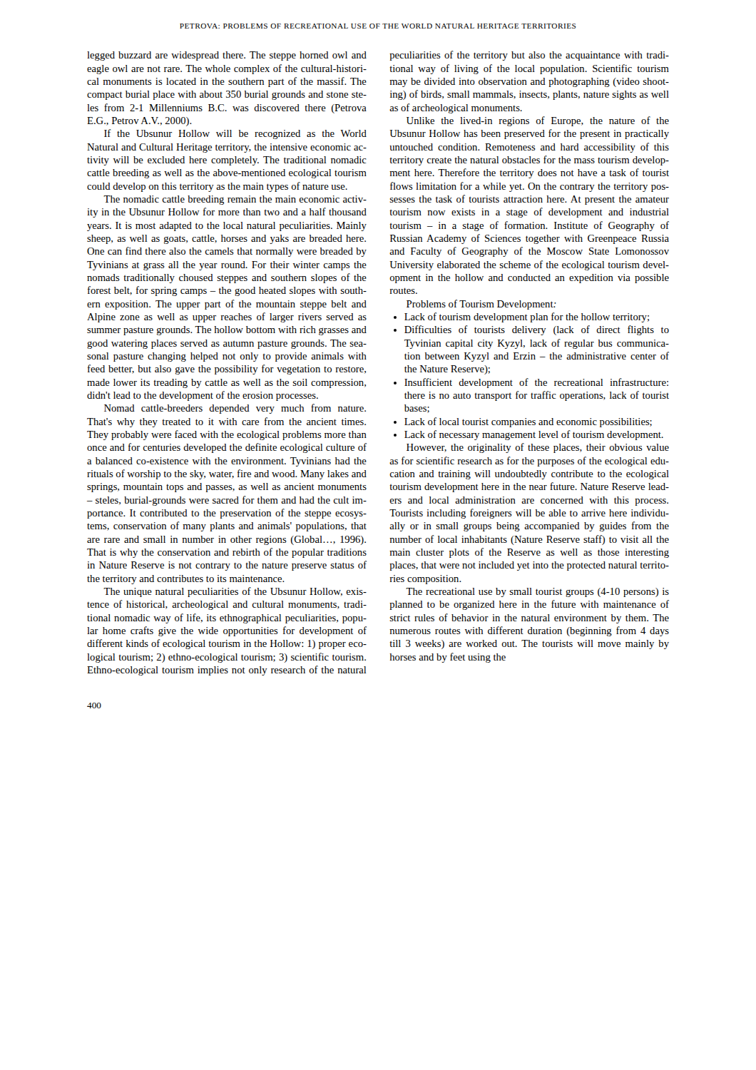PETROVA: PROBLEMS OF RECREATIONAL USE OF THE WORLD NATURAL HERITAGE TERRITORIES
legged buzzard are widespread there. The steppe horned owl and eagle owl are not rare. The whole complex of the cultural-historical monuments is located in the southern part of the massif. The compact burial place with about 350 burial grounds and stone steles from 2-1 Millenniums B.C. was discovered there (Petrova E.G., Petrov A.V., 2000).
If the Ubsunur Hollow will be recognized as the World Natural and Cultural Heritage territory, the intensive economic activity will be excluded here completely. The traditional nomadic cattle breeding as well as the above-mentioned ecological tourism could develop on this territory as the main types of nature use.
The nomadic cattle breeding remain the main economic activity in the Ubsunur Hollow for more than two and a half thousand years. It is most adapted to the local natural peculiarities. Mainly sheep, as well as goats, cattle, horses and yaks are breaded here. One can find there also the camels that normally were breaded by Tyvinians at grass all the year round. For their winter camps the nomads traditionally choused steppes and southern slopes of the forest belt, for spring camps – the good heated slopes with southern exposition. The upper part of the mountain steppe belt and Alpine zone as well as upper reaches of larger rivers served as summer pasture grounds. The hollow bottom with rich grasses and good watering places served as autumn pasture grounds. The seasonal pasture changing helped not only to provide animals with feed better, but also gave the possibility for vegetation to restore, made lower its treading by cattle as well as the soil compression, didn't lead to the development of the erosion processes.
Nomad cattle-breeders depended very much from nature. That's why they treated to it with care from the ancient times. They probably were faced with the ecological problems more than once and for centuries developed the definite ecological culture of a balanced co-existence with the environment. Tyvinians had the rituals of worship to the sky, water, fire and wood. Many lakes and springs, mountain tops and passes, as well as ancient monuments – steles, burial-grounds were sacred for them and had the cult importance. It contributed to the preservation of the steppe ecosystems, conservation of many plants and animals' populations, that are rare and small in number in other regions (Global…, 1996). That is why the conservation and rebirth of the popular traditions in Nature Reserve is not contrary to the nature preserve status of the territory and contributes to its maintenance.
The unique natural peculiarities of the Ubsunur Hollow, existence of historical, archeological and cultural monuments, traditional nomadic way of life, its ethnographical peculiarities, popular home crafts give the wide opportunities for development of different kinds of ecological tourism in the Hollow: 1) proper ecological tourism; 2) ethno-ecological tourism; 3) scientific tourism. Ethno-ecological tourism implies not only research of the natural peculiarities of the territory but also the acquaintance with traditional way of living of the local population. Scientific tourism may be divided into observation and photographing (video shooting) of birds, small mammals, insects, plants, nature sights as well as of archeological monuments.
Unlike the lived-in regions of Europe, the nature of the Ubsunur Hollow has been preserved for the present in practically untouched condition. Remoteness and hard accessibility of this territory create the natural obstacles for the mass tourism development here. Therefore the territory does not have a task of tourist flows limitation for a while yet. On the contrary the territory possesses the task of tourists attraction here. At present the amateur tourism now exists in a stage of development and industrial tourism – in a stage of formation. Institute of Geography of Russian Academy of Sciences together with Greenpeace Russia and Faculty of Geography of the Moscow State Lomonossov University elaborated the scheme of the ecological tourism development in the hollow and conducted an expedition via possible routes.
Problems of Tourism Development:
Lack of tourism development plan for the hollow territory;
Difficulties of tourists delivery (lack of direct flights to Tyvinian capital city Kyzyl, lack of regular bus communication between Kyzyl and Erzin – the administrative center of the Nature Reserve);
Insufficient development of the recreational infrastructure: there is no auto transport for traffic operations, lack of tourist bases;
Lack of local tourist companies and economic possibilities;
Lack of necessary management level of tourism development.
However, the originality of these places, their obvious value as for scientific research as for the purposes of the ecological education and training will undoubtedly contribute to the ecological tourism development here in the near future. Nature Reserve leaders and local administration are concerned with this process. Tourists including foreigners will be able to arrive here individually or in small groups being accompanied by guides from the number of local inhabitants (Nature Reserve staff) to visit all the main cluster plots of the Reserve as well as those interesting places, that were not included yet into the protected natural territories composition.
The recreational use by small tourist groups (4-10 persons) is planned to be organized here in the future with maintenance of strict rules of behavior in the natural environment by them. The numerous routes with different duration (beginning from 4 days till 3 weeks) are worked out. The tourists will move mainly by horses and by feet using the
400